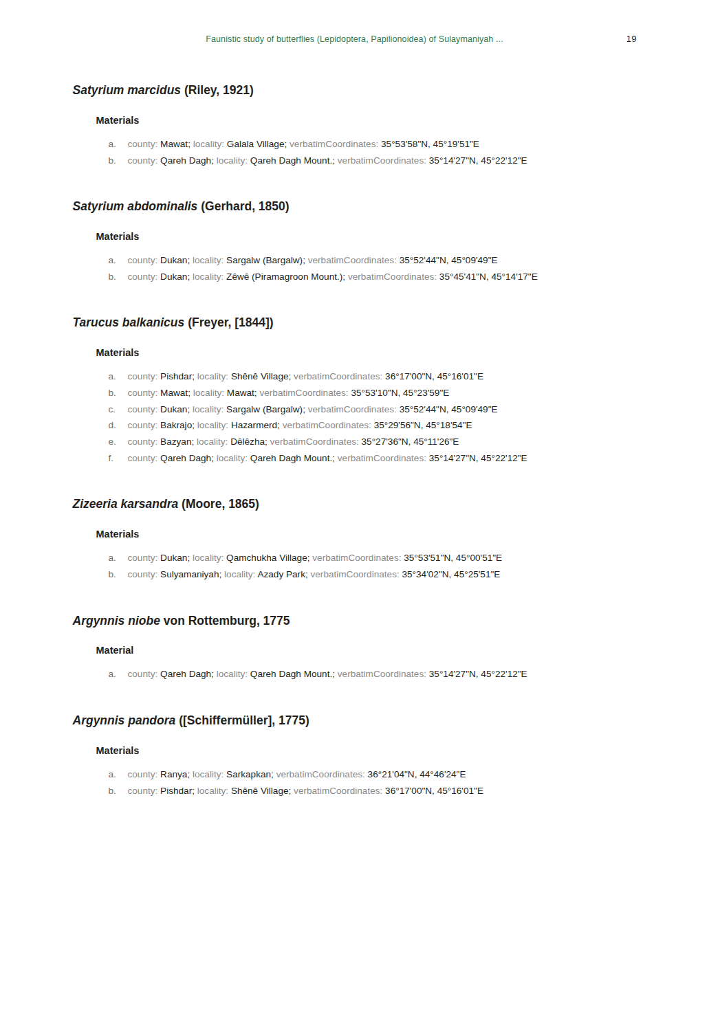Faunistic study of butterflies (Lepidoptera, Papilionoidea) of Sulaymaniyah ... 19
Satyrium marcidus (Riley, 1921)
Materials
a. county: Mawat; locality: Galala Village; verbatimCoordinates: 35°53'58"N, 45°19'51"E
b. county: Qareh Dagh; locality: Qareh Dagh Mount.; verbatimCoordinates: 35°14'27"N, 45°22'12"E
Satyrium abdominalis (Gerhard, 1850)
Materials
a. county: Dukan; locality: Sargalw (Bargalw); verbatimCoordinates: 35°52'44"N, 45°09'49"E
b. county: Dukan; locality: Zêwê (Piramagroon Mount.); verbatimCoordinates: 35°45'41"N, 45°14'17"E
Tarucus balkanicus (Freyer, [1844])
Materials
a. county: Pishdar; locality: Shênê Village; verbatimCoordinates: 36°17'00"N, 45°16'01"E
b. county: Mawat; locality: Mawat; verbatimCoordinates: 35°53'10"N, 45°23'59"E
c. county: Dukan; locality: Sargalw (Bargalw); verbatimCoordinates: 35°52'44"N, 45°09'49"E
d. county: Bakrajo; locality: Hazarmerd; verbatimCoordinates: 35°29'56"N, 45°18'54"E
e. county: Bazyan; locality: Dêlêzha; verbatimCoordinates: 35°27'36"N, 45°11'26"E
f. county: Qareh Dagh; locality: Qareh Dagh Mount.; verbatimCoordinates: 35°14'27"N, 45°22'12"E
Zizeeria karsandra (Moore, 1865)
Materials
a. county: Dukan; locality: Qamchukha Village; verbatimCoordinates: 35°53'51"N, 45°00'51"E
b. county: Sulyamaniyah; locality: Azady Park; verbatimCoordinates: 35°34'02"N, 45°25'51"E
Argynnis niobe von Rottemburg, 1775
Material
a. county: Qareh Dagh; locality: Qareh Dagh Mount.; verbatimCoordinates: 35°14'27"N, 45°22'12"E
Argynnis pandora ([Schiffermüller], 1775)
Materials
a. county: Ranya; locality: Sarkapkan; verbatimCoordinates: 36°21'04"N, 44°46'24"E
b. county: Pishdar; locality: Shênê Village; verbatimCoordinates: 36°17'00"N, 45°16'01"E